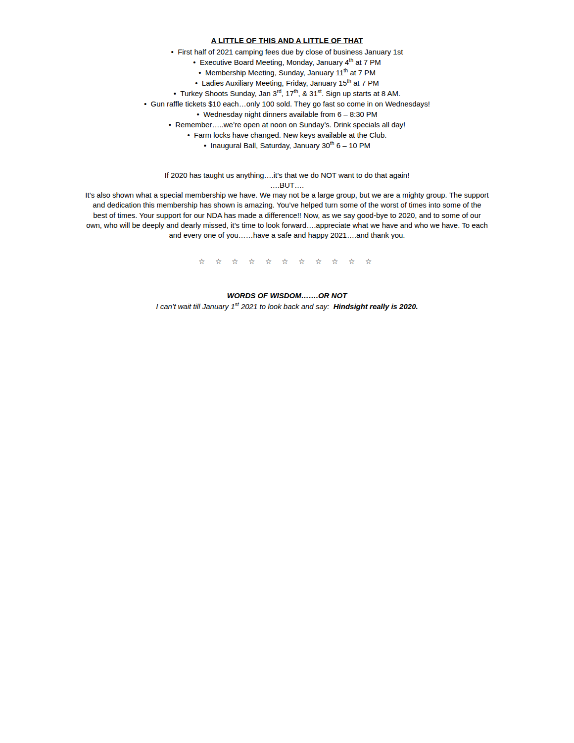A LITTLE OF THIS AND A LITTLE OF THAT
First half of 2021 camping fees due by close of business January 1st
Executive Board Meeting, Monday, January 4th at 7 PM
Membership Meeting, Sunday, January 11th at 7 PM
Ladies Auxiliary Meeting, Friday, January 15th at 7 PM
Turkey Shoots Sunday, Jan 3rd, 17th, & 31st. Sign up starts at 8 AM.
Gun raffle tickets $10 each…only 100 sold. They go fast so come in on Wednesdays!
Wednesday night dinners available from 6 – 8:30 PM
Remember…..we’re open at noon on Sunday’s. Drink specials all day!
Farm locks have changed. New keys available at the Club.
Inaugural Ball, Saturday, January 30th 6 – 10 PM
If 2020 has taught us anything….it’s that we do NOT want to do that again!
….BUT….
It’s also shown what a special membership we have. We may not be a large group, but we are a mighty group. The support and dedication this membership has shown is amazing. You’ve helped turn some of the worst of times into some of the best of times. Your support for our NDA has made a difference!! Now, as we say good-bye to 2020, and to some of our own, who will be deeply and dearly missed, it’s time to look forward….appreciate what we have and who we have. To each and every one of you……have a safe and happy 2021….and thank you.
☆ ☆ ☆ ☆ ☆ ☆ ☆ ☆ ☆ ☆ ☆
WORDS OF WISDOM…….OR NOT
I can’t wait till January 1st 2021 to look back and say: Hindsight really is 2020.